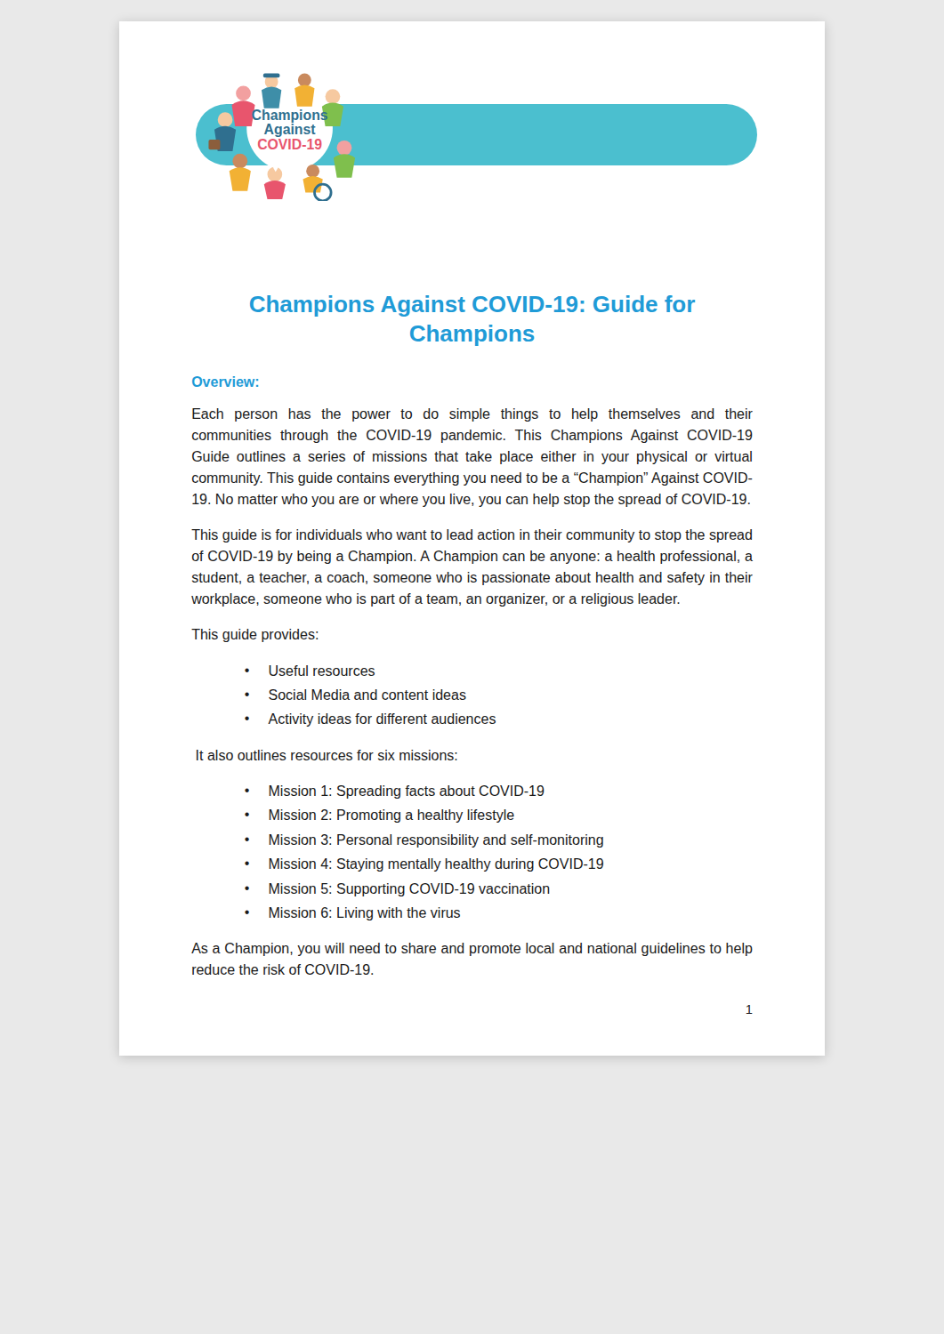Champions Against COVID-19
Champions Against COVID-19: Guide for Champions
Overview:
Each person has the power to do simple things to help themselves and their communities through the COVID-19 pandemic. This Champions Against COVID-19 Guide outlines a series of missions that take place either in your physical or virtual community. This guide contains everything you need to be a “Champion” Against COVID-19. No matter who you are or where you live, you can help stop the spread of COVID-19.
This guide is for individuals who want to lead action in their community to stop the spread of COVID-19 by being a Champion. A Champion can be anyone: a health professional, a student, a teacher, a coach, someone who is passionate about health and safety in their workplace, someone who is part of a team, an organizer, or a religious leader.
This guide provides:
Useful resources
Social Media and content ideas
Activity ideas for different audiences
It also outlines resources for six missions:
Mission 1: Spreading facts about COVID-19
Mission 2: Promoting a healthy lifestyle
Mission 3: Personal responsibility and self-monitoring
Mission 4: Staying mentally healthy during COVID-19
Mission 5: Supporting COVID-19 vaccination
Mission 6: Living with the virus
As a Champion, you will need to share and promote local and national guidelines to help reduce the risk of COVID-19.
1